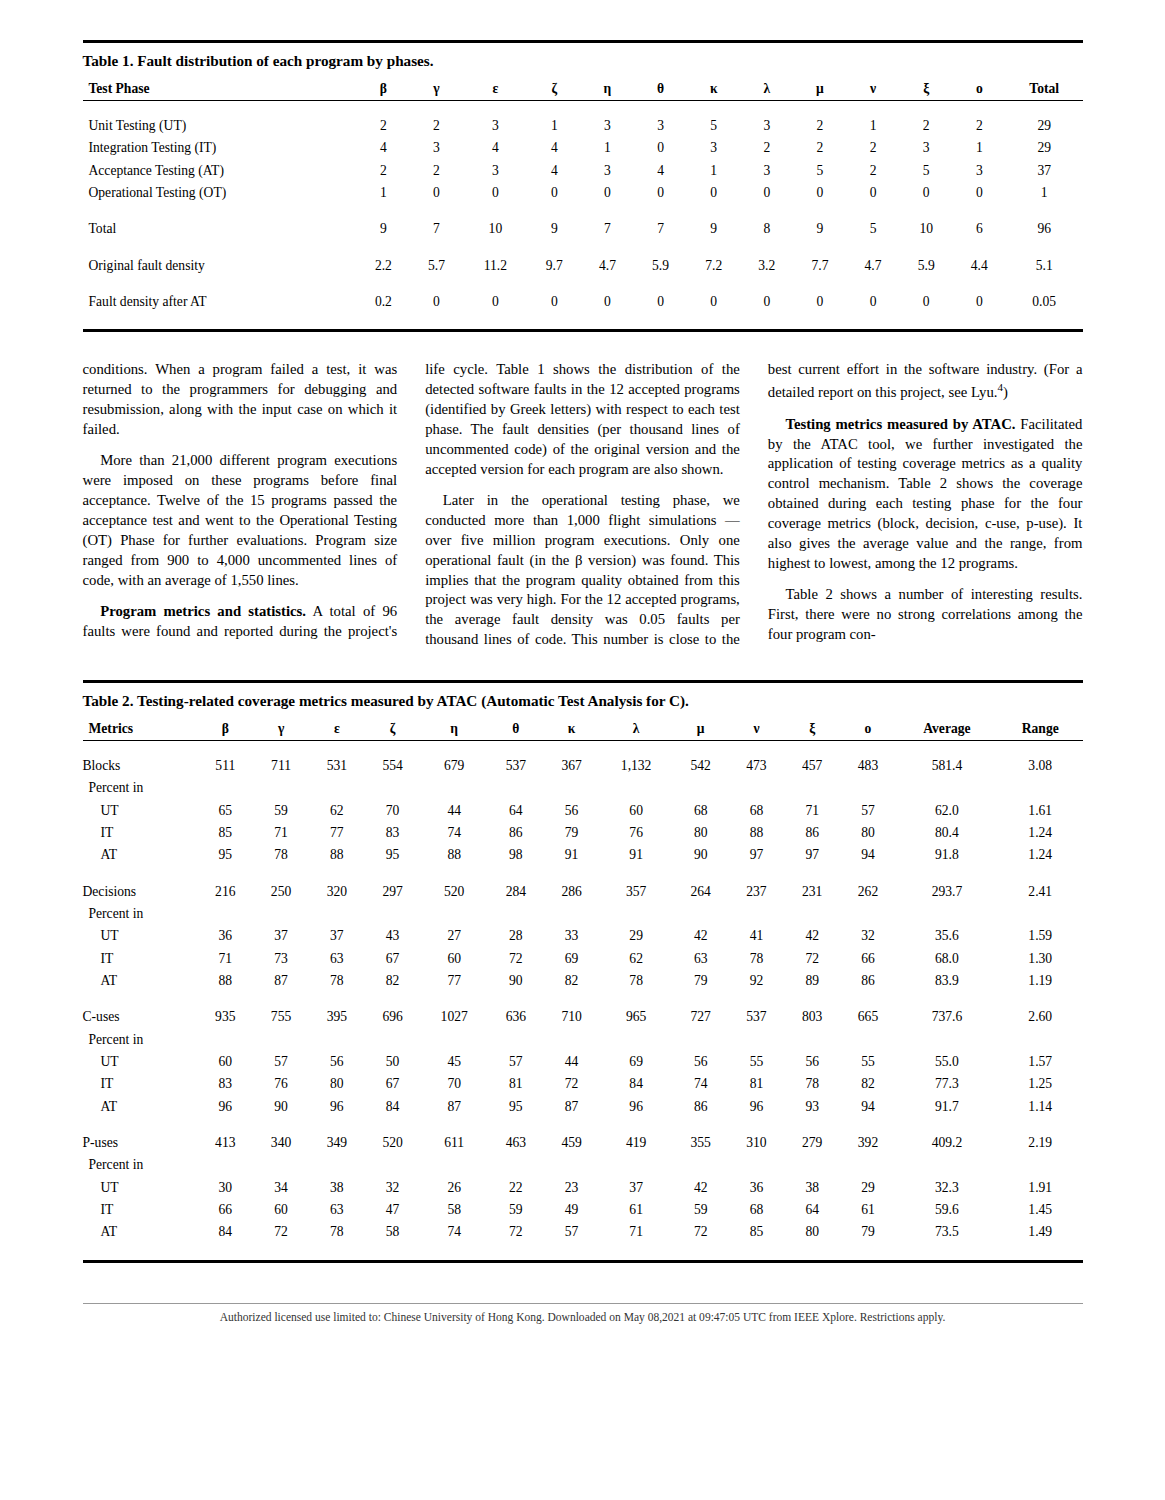Table 1. Fault distribution of each program by phases.
| Test Phase | β | γ | ε | ζ | η | θ | κ | λ | μ | ν | ξ | o | Total |
| --- | --- | --- | --- | --- | --- | --- | --- | --- | --- | --- | --- | --- | --- |
| Unit Testing (UT) | 2 | 2 | 3 | 1 | 3 | 3 | 5 | 3 | 2 | 1 | 2 | 2 | 29 |
| Integration Testing (IT) | 4 | 3 | 4 | 4 | 1 | 0 | 3 | 2 | 2 | 2 | 3 | 1 | 29 |
| Acceptance Testing (AT) | 2 | 2 | 3 | 4 | 3 | 4 | 1 | 3 | 5 | 2 | 5 | 3 | 37 |
| Operational Testing (OT) | 1 | 0 | 0 | 0 | 0 | 0 | 0 | 0 | 0 | 0 | 0 | 0 | 1 |
| Total | 9 | 7 | 10 | 9 | 7 | 7 | 9 | 8 | 9 | 5 | 10 | 6 | 96 |
| Original fault density | 2.2 | 5.7 | 11.2 | 9.7 | 4.7 | 5.9 | 7.2 | 3.2 | 7.7 | 4.7 | 5.9 | 4.4 | 5.1 |
| Fault density after AT | 0.2 | 0 | 0 | 0 | 0 | 0 | 0 | 0 | 0 | 0 | 0 | 0 | 0.05 |
conditions. When a program failed a test, it was returned to the programmers for debugging and resubmission, along with the input case on which it failed.
More than 21,000 different program executions were imposed on these programs before final acceptance. Twelve of the 15 programs passed the acceptance test and went to the Operational Testing (OT) Phase for further evaluations. Program size ranged from 900 to 4,000 uncommented lines of code, with an average of 1,550 lines.
Program metrics and statistics. A total of 96 faults were found and reported during the project's life cycle. Table 1 shows the distribution of the detected software faults in the 12 accepted programs (identified by Greek letters) with respect to each test phase. The fault densities (per thousand lines of uncommented code) of the original version and the accepted version for each program are also shown.
Later in the operational testing phase, we conducted more than 1,000 flight simulations — over five million program executions. Only one operational fault (in the β version) was found. This implies that the program quality obtained from this project was very high. For the 12 accepted programs, the average fault density was 0.05 faults per thousand lines of code. This number is close to the best current effort in the software industry. (For a detailed report on this project, see Lyu.4)
Testing metrics measured by ATAC. Facilitated by the ATAC tool, we further investigated the application of testing coverage metrics as a quality control mechanism. Table 2 shows the coverage obtained during each testing phase for the four coverage metrics (block, decision, c-use, p-use). It also gives the average value and the range, from highest to lowest, among the 12 programs.
Table 2 shows a number of interesting results. First, there were no strong correlations among the four program con-
Table 2. Testing-related coverage metrics measured by ATAC (Automatic Test Analysis for C).
| Metrics | β | γ | ε | ζ | η | θ | κ | λ | μ | ν | ξ | o | Average | Range |
| --- | --- | --- | --- | --- | --- | --- | --- | --- | --- | --- | --- | --- | --- | --- |
| Blocks | 511 | 711 | 531 | 554 | 679 | 537 | 367 | 1,132 | 542 | 473 | 457 | 483 | 581.4 | 3.08 |
| Percent in | |
| UT | 65 | 59 | 62 | 70 | 44 | 64 | 56 | 60 | 68 | 68 | 71 | 57 | 62.0 | 1.61 |
| IT | 85 | 71 | 77 | 83 | 74 | 86 | 79 | 76 | 80 | 88 | 86 | 80 | 80.4 | 1.24 |
| AT | 95 | 78 | 88 | 95 | 88 | 98 | 91 | 91 | 90 | 97 | 97 | 94 | 91.8 | 1.24 |
| Decisions | 216 | 250 | 320 | 297 | 520 | 284 | 286 | 357 | 264 | 237 | 231 | 262 | 293.7 | 2.41 |
| Percent in | |
| UT | 36 | 37 | 37 | 43 | 27 | 28 | 33 | 29 | 42 | 41 | 42 | 32 | 35.6 | 1.59 |
| IT | 71 | 73 | 63 | 67 | 60 | 72 | 69 | 62 | 63 | 78 | 72 | 66 | 68.0 | 1.30 |
| AT | 88 | 87 | 78 | 82 | 77 | 90 | 82 | 78 | 79 | 92 | 89 | 86 | 83.9 | 1.19 |
| C-uses | 935 | 755 | 395 | 696 | 1027 | 636 | 710 | 965 | 727 | 537 | 803 | 665 | 737.6 | 2.60 |
| Percent in | |
| UT | 60 | 57 | 56 | 50 | 45 | 57 | 44 | 69 | 56 | 55 | 56 | 55 | 55.0 | 1.57 |
| IT | 83 | 76 | 80 | 67 | 70 | 81 | 72 | 84 | 74 | 81 | 78 | 82 | 77.3 | 1.25 |
| AT | 96 | 90 | 96 | 84 | 87 | 95 | 87 | 96 | 86 | 96 | 93 | 94 | 91.7 | 1.14 |
| P-uses | 413 | 340 | 349 | 520 | 611 | 463 | 459 | 419 | 355 | 310 | 279 | 392 | 409.2 | 2.19 |
| Percent in | |
| UT | 30 | 34 | 38 | 32 | 26 | 22 | 23 | 37 | 42 | 36 | 38 | 29 | 32.3 | 1.91 |
| IT | 66 | 60 | 63 | 47 | 58 | 59 | 49 | 61 | 59 | 68 | 64 | 61 | 59.6 | 1.45 |
| AT | 84 | 72 | 78 | 58 | 74 | 72 | 57 | 71 | 72 | 85 | 80 | 79 | 73.5 | 1.49 |
Authorized licensed use limited to: Chinese University of Hong Kong. Downloaded on May 08,2021 at 09:47:05 UTC from IEEE Xplore. Restrictions apply.